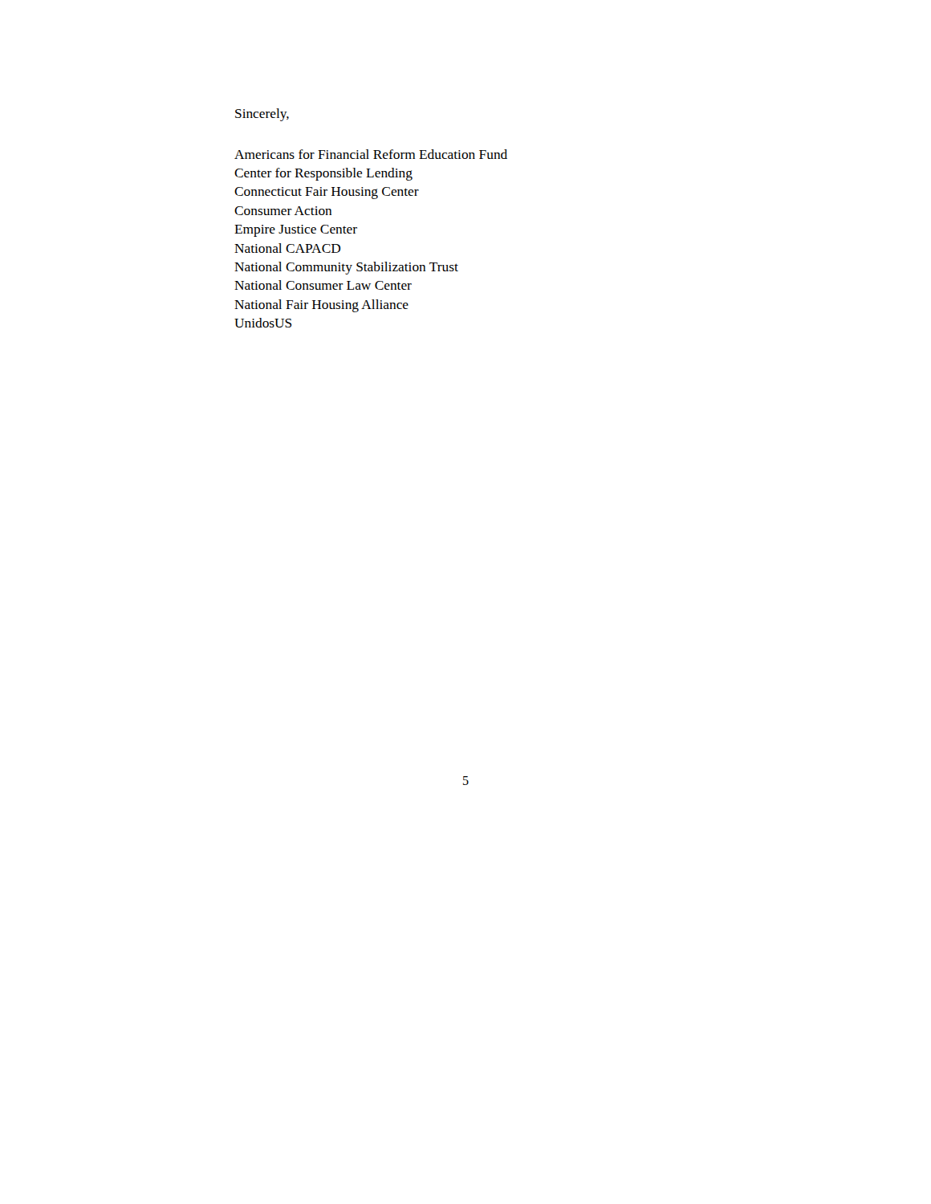Sincerely,
Americans for Financial Reform Education Fund
Center for Responsible Lending
Connecticut Fair Housing Center
Consumer Action
Empire Justice Center
National CAPACD
National Community Stabilization Trust
National Consumer Law Center
National Fair Housing Alliance
UnidosUS
5